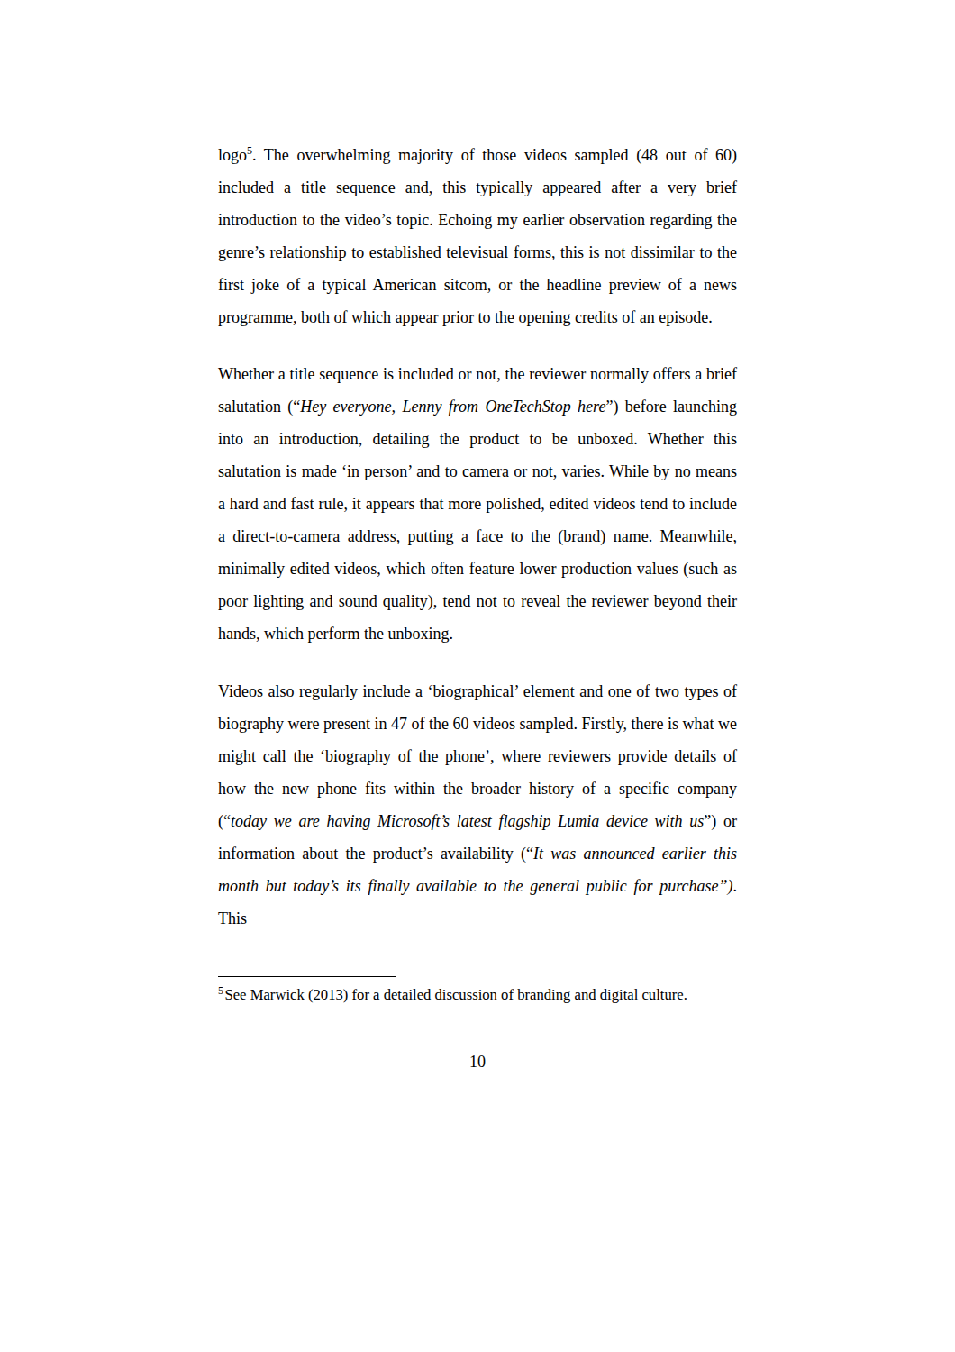logo5. The overwhelming majority of those videos sampled (48 out of 60) included a title sequence and, this typically appeared after a very brief introduction to the video’s topic. Echoing my earlier observation regarding the genre’s relationship to established televisual forms, this is not dissimilar to the first joke of a typical American sitcom, or the headline preview of a news programme, both of which appear prior to the opening credits of an episode.
Whether a title sequence is included or not, the reviewer normally offers a brief salutation (“Hey everyone, Lenny from OneTechStop here”) before launching into an introduction, detailing the product to be unboxed. Whether this salutation is made ‘in person’ and to camera or not, varies. While by no means a hard and fast rule, it appears that more polished, edited videos tend to include a direct-to-camera address, putting a face to the (brand) name. Meanwhile, minimally edited videos, which often feature lower production values (such as poor lighting and sound quality), tend not to reveal the reviewer beyond their hands, which perform the unboxing.
Videos also regularly include a ‘biographical’ element and one of two types of biography were present in 47 of the 60 videos sampled. Firstly, there is what we might call the ‘biography of the phone’, where reviewers provide details of how the new phone fits within the broader history of a specific company (“today we are having Microsoft’s latest flagship Lumia device with us”) or information about the product’s availability (“It was announced earlier this month but today’s its finally available to the general public for purchase”). This
5See Marwick (2013) for a detailed discussion of branding and digital culture.
10